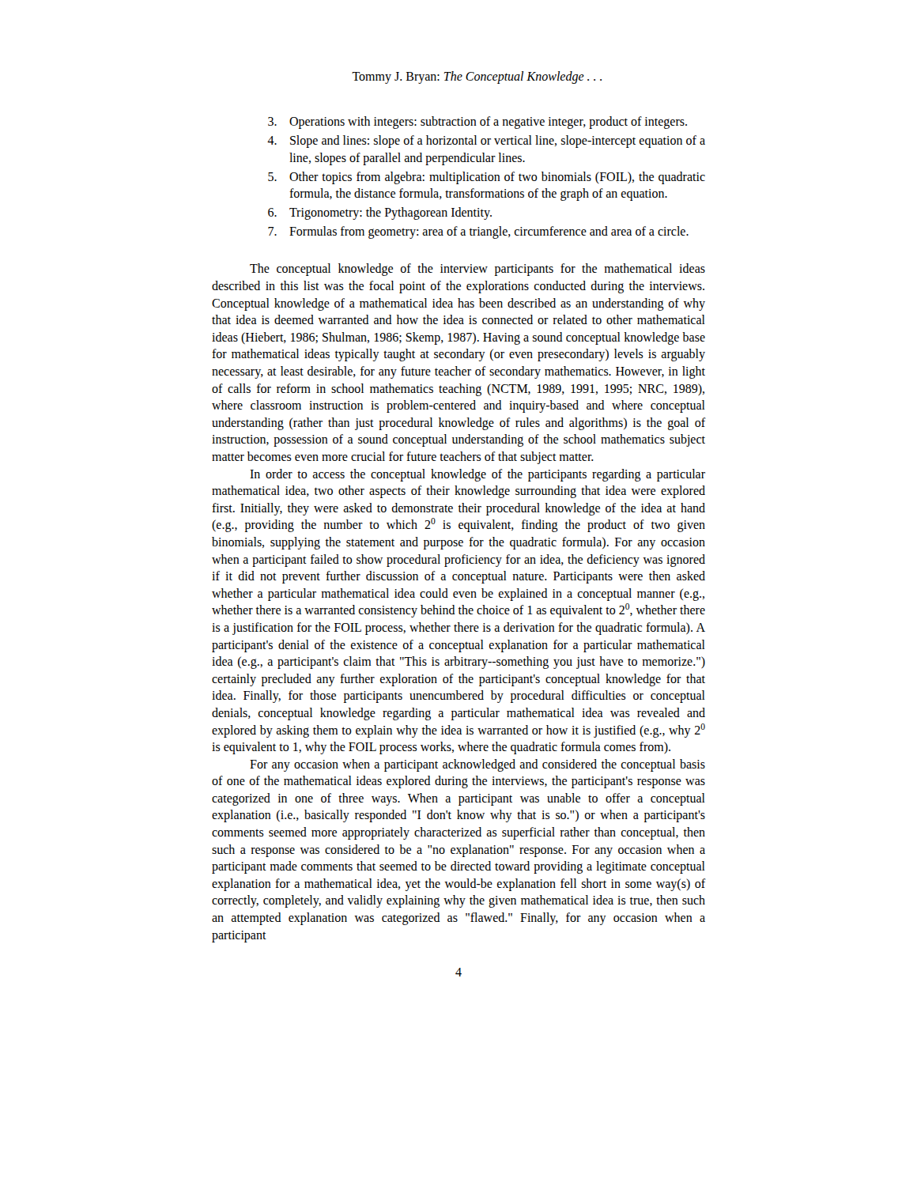Tommy J. Bryan: The Conceptual Knowledge . . .
Operations with integers: subtraction of a negative integer, product of integers.
Slope and lines: slope of a horizontal or vertical line, slope-intercept equation of a line, slopes of parallel and perpendicular lines.
Other topics from algebra: multiplication of two binomials (FOIL), the quadratic formula, the distance formula, transformations of the graph of an equation.
Trigonometry: the Pythagorean Identity.
Formulas from geometry: area of a triangle, circumference and area of a circle.
The conceptual knowledge of the interview participants for the mathematical ideas described in this list was the focal point of the explorations conducted during the interviews. Conceptual knowledge of a mathematical idea has been described as an understanding of why that idea is deemed warranted and how the idea is connected or related to other mathematical ideas (Hiebert, 1986; Shulman, 1986; Skemp, 1987). Having a sound conceptual knowledge base for mathematical ideas typically taught at secondary (or even presecondary) levels is arguably necessary, at least desirable, for any future teacher of secondary mathematics. However, in light of calls for reform in school mathematics teaching (NCTM, 1989, 1991, 1995; NRC, 1989), where classroom instruction is problem-centered and inquiry-based and where conceptual understanding (rather than just procedural knowledge of rules and algorithms) is the goal of instruction, possession of a sound conceptual understanding of the school mathematics subject matter becomes even more crucial for future teachers of that subject matter.
In order to access the conceptual knowledge of the participants regarding a particular mathematical idea, two other aspects of their knowledge surrounding that idea were explored first. Initially, they were asked to demonstrate their procedural knowledge of the idea at hand (e.g., providing the number to which 20 is equivalent, finding the product of two given binomials, supplying the statement and purpose for the quadratic formula). For any occasion when a participant failed to show procedural proficiency for an idea, the deficiency was ignored if it did not prevent further discussion of a conceptual nature. Participants were then asked whether a particular mathematical idea could even be explained in a conceptual manner (e.g., whether there is a warranted consistency behind the choice of 1 as equivalent to 20, whether there is a justification for the FOIL process, whether there is a derivation for the quadratic formula). A participant's denial of the existence of a conceptual explanation for a particular mathematical idea (e.g., a participant's claim that "This is arbitrary--something you just have to memorize.") certainly precluded any further exploration of the participant's conceptual knowledge for that idea. Finally, for those participants unencumbered by procedural difficulties or conceptual denials, conceptual knowledge regarding a particular mathematical idea was revealed and explored by asking them to explain why the idea is warranted or how it is justified (e.g., why 20 is equivalent to 1, why the FOIL process works, where the quadratic formula comes from).
For any occasion when a participant acknowledged and considered the conceptual basis of one of the mathematical ideas explored during the interviews, the participant's response was categorized in one of three ways. When a participant was unable to offer a conceptual explanation (i.e., basically responded "I don't know why that is so.") or when a participant's comments seemed more appropriately characterized as superficial rather than conceptual, then such a response was considered to be a "no explanation" response. For any occasion when a participant made comments that seemed to be directed toward providing a legitimate conceptual explanation for a mathematical idea, yet the would-be explanation fell short in some way(s) of correctly, completely, and validly explaining why the given mathematical idea is true, then such an attempted explanation was categorized as "flawed." Finally, for any occasion when a participant
4